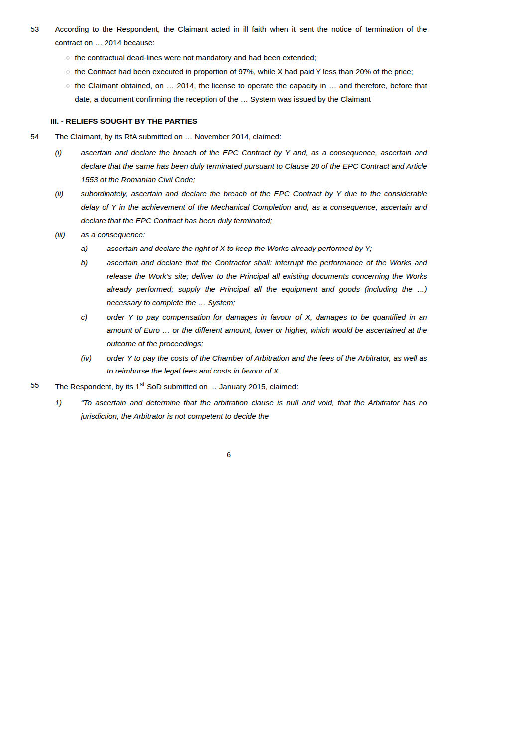53 According to the Respondent, the Claimant acted in ill faith when it sent the notice of termination of the contract on … 2014 because:
the contractual dead-lines were not mandatory and had been extended;
the Contract had been executed in proportion of 97%, while X had paid Y less than 20% of the price;
the Claimant obtained, on … 2014, the license to operate the capacity in … and therefore, before that date, a document confirming the reception of the … System was issued by the Claimant
III. - RELIEFS SOUGHT BY THE PARTIES
54 The Claimant, by its RfA submitted on … November 2014, claimed:
(i) ascertain and declare the breach of the EPC Contract by Y and, as a consequence, ascertain and declare that the same has been duly terminated pursuant to Clause 20 of the EPC Contract and Article 1553 of the Romanian Civil Code;
(ii) subordinately, ascertain and declare the breach of the EPC Contract by Y due to the considerable delay of Y in the achievement of the Mechanical Completion and, as a consequence, ascertain and declare that the EPC Contract has been duly terminated;
(iii) as a consequence:
a) ascertain and declare the right of X to keep the Works already performed by Y;
b) ascertain and declare that the Contractor shall: interrupt the performance of the Works and release the Work’s site; deliver to the Principal all existing documents concerning the Works already performed; supply the Principal all the equipment and goods (including the …) necessary to complete the … System;
c) order Y to pay compensation for damages in favour of X, damages to be quantified in an amount of Euro … or the different amount, lower or higher, which would be ascertained at the outcome of the proceedings;
(iv) order Y to pay the costs of the Chamber of Arbitration and the fees of the Arbitrator, as well as to reimburse the legal fees and costs in favour of X.
55 The Respondent, by its 1st SoD submitted on … January 2015, claimed:
1) “To ascertain and determine that the arbitration clause is null and void, that the Arbitrator has no jurisdiction, the Arbitrator is not competent to decide the
6